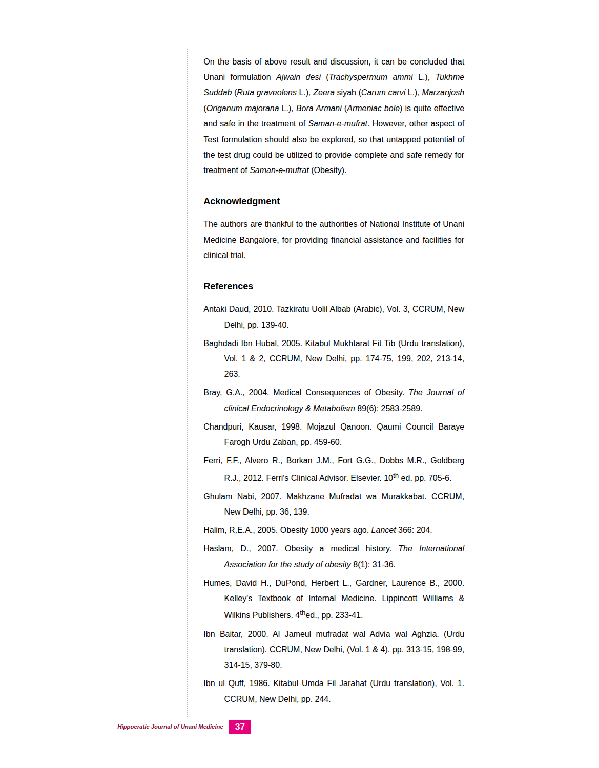On the basis of above result and discussion, it can be concluded that Unani formulation Ajwain desi (Trachyspermum ammi L.), Tukhme Suddab (Ruta graveolens L.), Zeera siyah (Carum carvi L.), Marzanjosh (Origanum majorana L.), Bora Armani (Armeniac bole) is quite effective and safe in the treatment of Saman-e-mufrat. However, other aspect of Test formulation should also be explored, so that untapped potential of the test drug could be utilized to provide complete and safe remedy for treatment of Saman-e-mufrat (Obesity).
Acknowledgment
The authors are thankful to the authorities of National Institute of Unani Medicine Bangalore, for providing financial assistance and facilities for clinical trial.
References
Antaki Daud, 2010. Tazkiratu Uolil Albab (Arabic), Vol. 3, CCRUM, New Delhi, pp. 139-40.
Baghdadi Ibn Hubal, 2005. Kitabul Mukhtarat Fit Tib (Urdu translation), Vol. 1 & 2, CCRUM, New Delhi, pp. 174-75, 199, 202, 213-14, 263.
Bray, G.A., 2004. Medical Consequences of Obesity. The Journal of clinical Endocrinology & Metabolism 89(6): 2583-2589.
Chandpuri, Kausar, 1998. Mojazul Qanoon. Qaumi Council Baraye Farogh Urdu Zaban, pp. 459-60.
Ferri, F.F., Alvero R., Borkan J.M., Fort G.G., Dobbs M.R., Goldberg R.J., 2012. Ferri's Clinical Advisor. Elsevier. 10th ed. pp. 705-6.
Ghulam Nabi, 2007. Makhzane Mufradat wa Murakkabat. CCRUM, New Delhi, pp. 36, 139.
Halim, R.E.A., 2005. Obesity 1000 years ago. Lancet 366: 204.
Haslam, D., 2007. Obesity a medical history. The International Association for the study of obesity 8(1): 31-36.
Humes, David H., DuPond, Herbert L., Gardner, Laurence B., 2000. Kelley's Textbook of Internal Medicine. Lippincott Williams & Wilkins Publishers. 4thed., pp. 233-41.
Ibn Baitar, 2000. Al Jameul mufradat wal Advia wal Aghzia. (Urdu translation). CCRUM, New Delhi, (Vol. 1 & 4). pp. 313-15, 198-99, 314-15, 379-80.
Ibn ul Quff, 1986. Kitabul Umda Fil Jarahat (Urdu translation), Vol. 1. CCRUM, New Delhi, pp. 244.
Hippocratic Journal of Unani Medicine 37